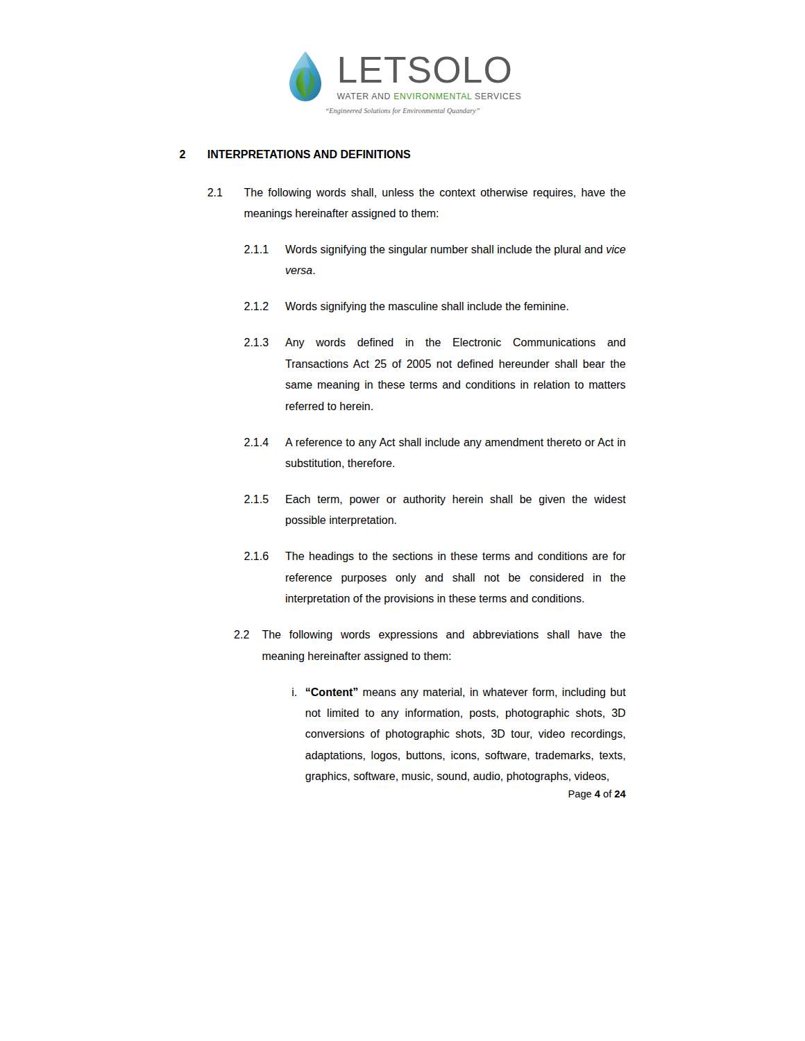LETSOLO
WATER AND ENVIRONMENTAL SERVICES
“Engineered Solutions for Environmental Quandary”
2 INTERPRETATIONS AND DEFINITIONS
2.1
The following words shall, unless the context otherwise requires, have the meanings hereinafter assigned to them:
2.1.1
Words signifying the singular number shall include the plural and vice versa.
2.1.2
Words signifying the masculine shall include the feminine.
2.1.3
Any words defined in the Electronic Communications and Transactions Act 25 of 2005 not defined hereunder shall bear the same meaning in these terms and conditions in relation to matters referred to herein.
2.1.4
A reference to any Act shall include any amendment thereto or Act in substitution, therefore.
2.1.5
Each term, power or authority herein shall be given the widest possible interpretation.
2.1.6
The headings to the sections in these terms and conditions are for reference purposes only and shall not be considered in the interpretation of the provisions in these terms and conditions.
2.2
The following words expressions and abbreviations shall have the meaning hereinafter assigned to them:
i.
“Content” means any material, in whatever form, including but not limited to any information, posts, photographic shots, 3D conversions of photographic shots, 3D tour, video recordings, adaptations, logos, buttons, icons, software, trademarks, texts, graphics, software, music, sound, audio, photographs, videos,
Page 4 of 24